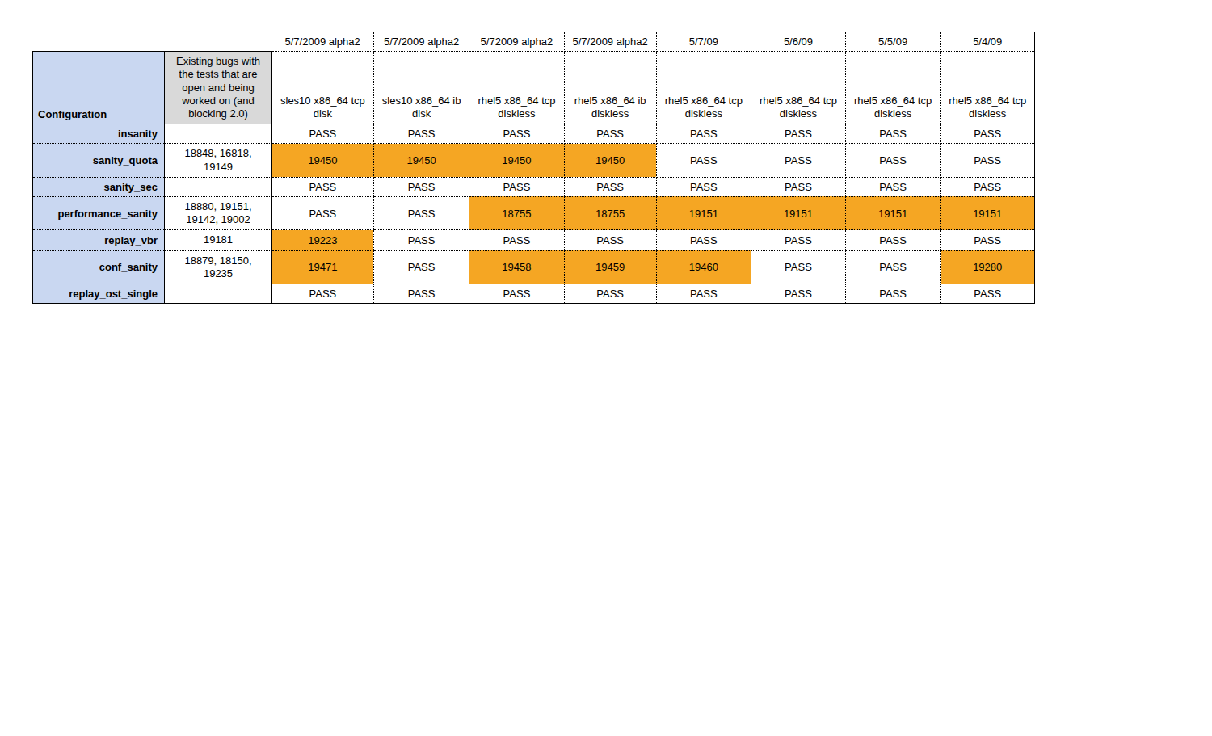| | | 5/7/2009 alpha2 | 5/7/2009 alpha2 | 5/72009 alpha2 | 5/7/2009 alpha2 | 5/7/09 | 5/6/09 | 5/5/09 | 5/4/09 |
| --- | --- | --- | --- | --- | --- | --- | --- | --- | --- |
| Configuration | Existing bugs with the tests that are open and being worked on (and blocking 2.0) | sles10 x86_64 tcp disk | sles10 x86_64 ib disk | rhel5 x86_64 tcp diskless | rhel5 x86_64 ib diskless | rhel5 x86_64 tcp diskless | rhel5 x86_64 tcp diskless | rhel5 x86_64 tcp diskless | rhel5 x86_64 tcp diskless |
| insanity | | PASS | PASS | PASS | PASS | PASS | PASS | PASS | PASS |
| sanity_quota | 18848, 16818, 19149 | 19450 | 19450 | 19450 | 19450 | PASS | PASS | PASS | PASS |
| sanity_sec | | PASS | PASS | PASS | PASS | PASS | PASS | PASS | PASS |
| performance_sanity | 18880, 19151, 19142, 19002 | PASS | PASS | 18755 | 18755 | 19151 | 19151 | 19151 | 19151 |
| replay_vbr | 19181 | 19223 | PASS | PASS | PASS | PASS | PASS | PASS | PASS |
| conf_sanity | 18879, 18150, 19235 | 19471 | PASS | 19458 | 19459 | 19460 | PASS | PASS | 19280 |
| replay_ost_single | | PASS | PASS | PASS | PASS | PASS | PASS | PASS | PASS |